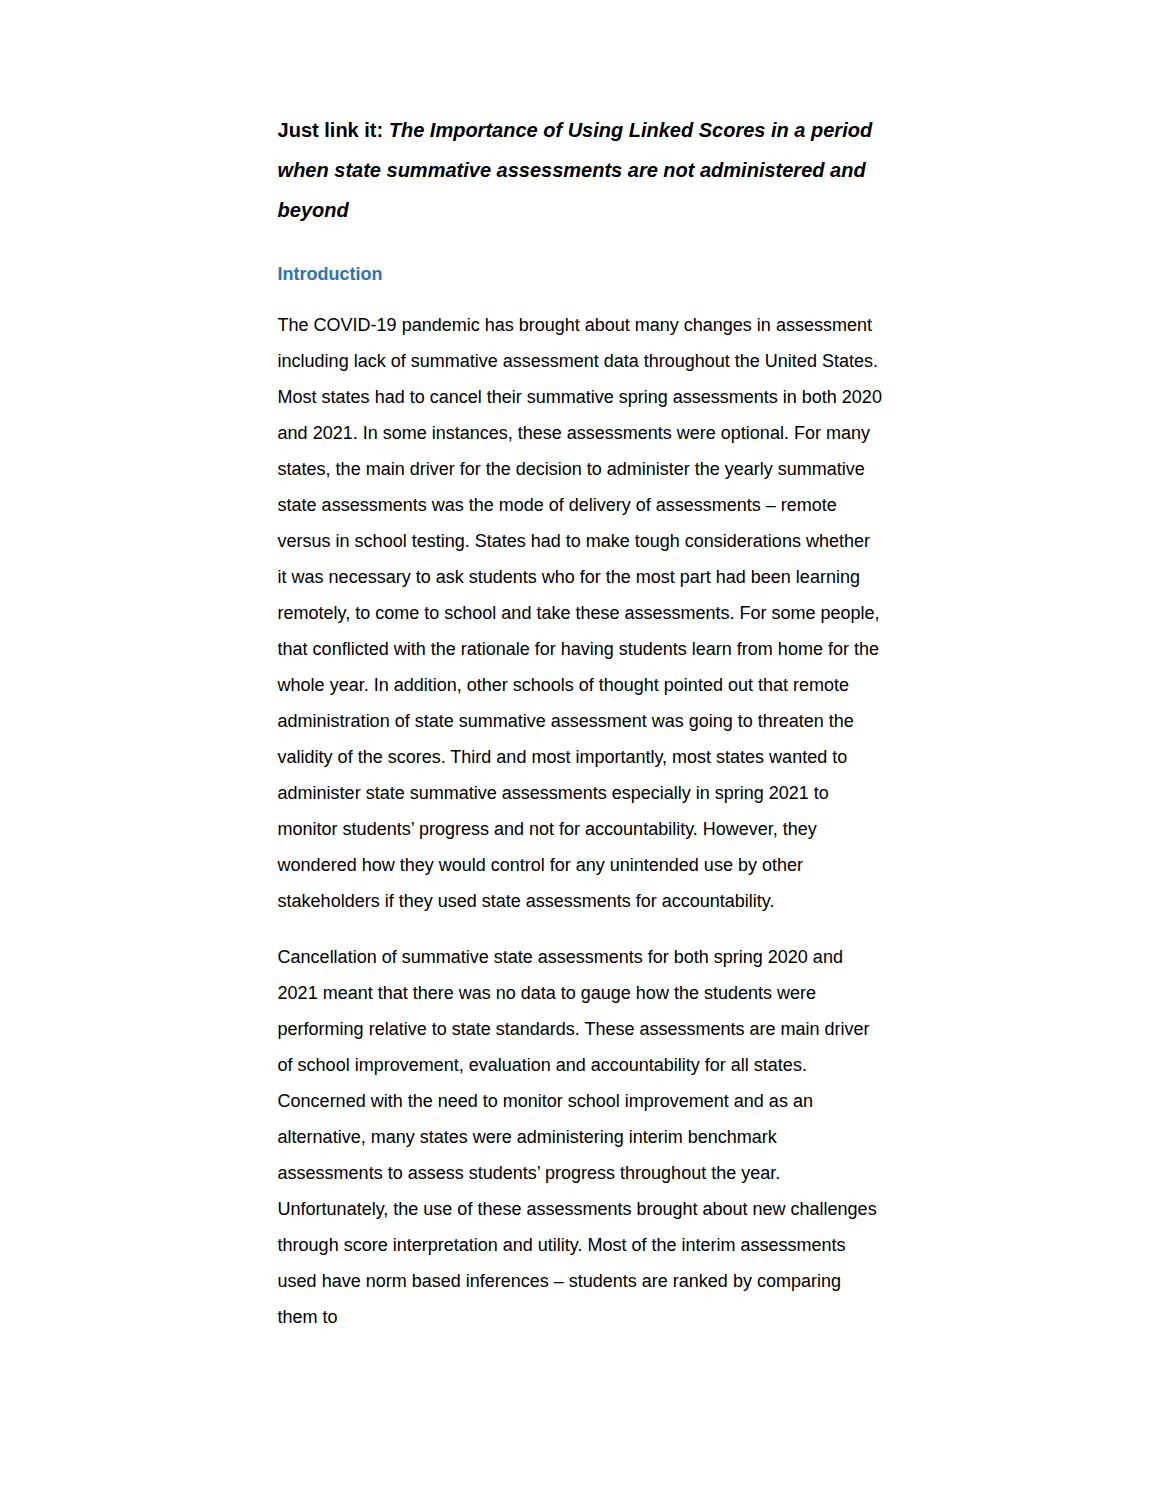Just link it: The Importance of Using Linked Scores in a period when state summative assessments are not administered and beyond
Introduction
The COVID-19 pandemic has brought about many changes in assessment including lack of summative assessment data throughout the United States. Most states had to cancel their summative spring assessments in both 2020 and 2021. In some instances, these assessments were optional. For many states, the main driver for the decision to administer the yearly summative state assessments was the mode of delivery of assessments – remote versus in school testing. States had to make tough considerations whether it was necessary to ask students who for the most part had been learning remotely, to come to school and take these assessments. For some people, that conflicted with the rationale for having students learn from home for the whole year. In addition, other schools of thought pointed out that remote administration of state summative assessment was going to threaten the validity of the scores. Third and most importantly, most states wanted to administer state summative assessments especially in spring 2021 to monitor students’ progress and not for accountability. However, they wondered how they would control for any unintended use by other stakeholders if they used state assessments for accountability.
Cancellation of summative state assessments for both spring 2020 and 2021 meant that there was no data to gauge how the students were performing relative to state standards. These assessments are main driver of school improvement, evaluation and accountability for all states. Concerned with the need to monitor school improvement and as an alternative, many states were administering interim benchmark assessments to assess students’ progress throughout the year. Unfortunately, the use of these assessments brought about new challenges through score interpretation and utility. Most of the interim assessments used have norm based inferences – students are ranked by comparing them to